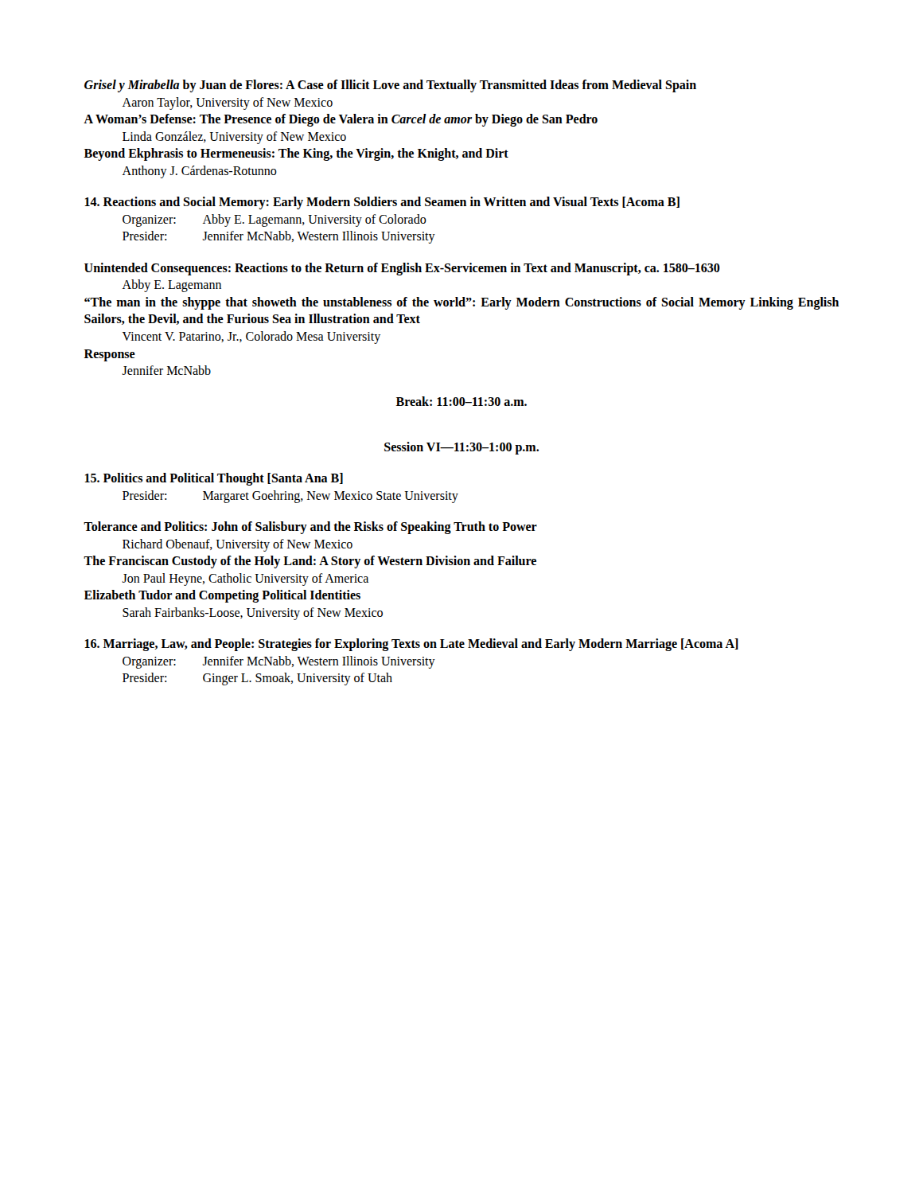Grisel y Mirabella by Juan de Flores: A Case of Illicit Love and Textually Transmitted Ideas from Medieval Spain
Aaron Taylor, University of New Mexico
A Woman’s Defense: The Presence of Diego de Valera in Carcel de amor by Diego de San Pedro
Linda González, University of New Mexico
Beyond Ekphrasis to Hermeneusis: The King, the Virgin, the Knight, and Dirt
Anthony J. Cárdenas-Rotunno
14. Reactions and Social Memory: Early Modern Soldiers and Seamen in Written and Visual Texts [Acoma B]
Organizer: Abby E. Lagemann, University of Colorado
Presider: Jennifer McNabb, Western Illinois University
Unintended Consequences: Reactions to the Return of English Ex-Servicemen in Text and Manuscript, ca. 1580–1630
Abby E. Lagemann
“The man in the shyppe that showeth the unstableness of the world”: Early Modern Constructions of Social Memory Linking English Sailors, the Devil, and the Furious Sea in Illustration and Text
Vincent V. Patarino, Jr., Colorado Mesa University
Response
Jennifer McNabb
Break: 11:00–11:30 a.m.
Session VI—11:30–1:00 p.m.
15. Politics and Political Thought [Santa Ana B]
Presider: Margaret Goehring, New Mexico State University
Tolerance and Politics: John of Salisbury and the Risks of Speaking Truth to Power
Richard Obenauf, University of New Mexico
The Franciscan Custody of the Holy Land: A Story of Western Division and Failure
Jon Paul Heyne, Catholic University of America
Elizabeth Tudor and Competing Political Identities
Sarah Fairbanks-Loose, University of New Mexico
16. Marriage, Law, and People: Strategies for Exploring Texts on Late Medieval and Early Modern Marriage [Acoma A]
Organizer: Jennifer McNabb, Western Illinois University
Presider: Ginger L. Smoak, University of Utah